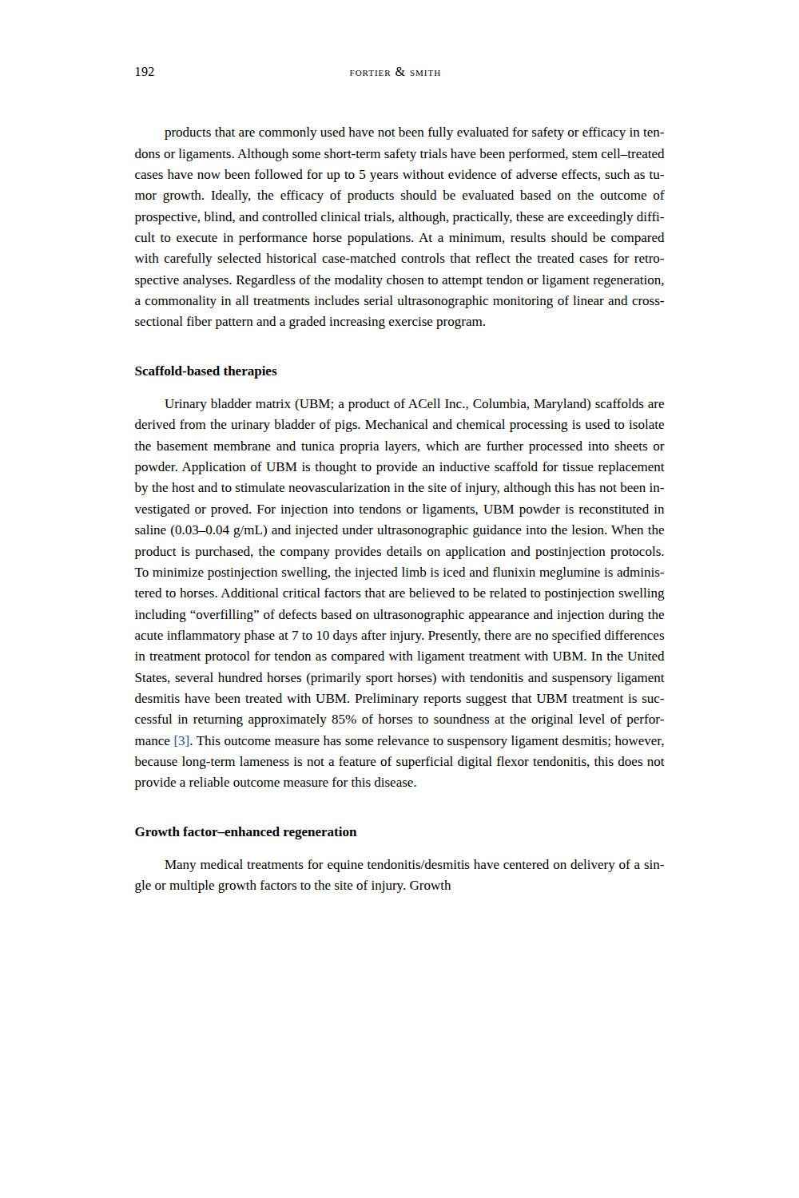192 fortier & smith
products that are commonly used have not been fully evaluated for safety or efficacy in tendons or ligaments. Although some short-term safety trials have been performed, stem cell–treated cases have now been followed for up to 5 years without evidence of adverse effects, such as tumor growth. Ideally, the efficacy of products should be evaluated based on the outcome of prospective, blind, and controlled clinical trials, although, practically, these are exceedingly difficult to execute in performance horse populations. At a minimum, results should be compared with carefully selected historical case-matched controls that reflect the treated cases for retrospective analyses. Regardless of the modality chosen to attempt tendon or ligament regeneration, a commonality in all treatments includes serial ultrasonographic monitoring of linear and cross-sectional fiber pattern and a graded increasing exercise program.
Scaffold-based therapies
Urinary bladder matrix (UBM; a product of ACell Inc., Columbia, Maryland) scaffolds are derived from the urinary bladder of pigs. Mechanical and chemical processing is used to isolate the basement membrane and tunica propria layers, which are further processed into sheets or powder. Application of UBM is thought to provide an inductive scaffold for tissue replacement by the host and to stimulate neovascularization in the site of injury, although this has not been investigated or proved. For injection into tendons or ligaments, UBM powder is reconstituted in saline (0.03–0.04 g/mL) and injected under ultrasonographic guidance into the lesion. When the product is purchased, the company provides details on application and postinjection protocols. To minimize postinjection swelling, the injected limb is iced and flunixin meglumine is administered to horses. Additional critical factors that are believed to be related to postinjection swelling including “overfilling” of defects based on ultrasonographic appearance and injection during the acute inflammatory phase at 7 to 10 days after injury. Presently, there are no specified differences in treatment protocol for tendon as compared with ligament treatment with UBM. In the United States, several hundred horses (primarily sport horses) with tendonitis and suspensory ligament desmitis have been treated with UBM. Preliminary reports suggest that UBM treatment is successful in returning approximately 85% of horses to soundness at the original level of performance [3]. This outcome measure has some relevance to suspensory ligament desmitis; however, because long-term lameness is not a feature of superficial digital flexor tendonitis, this does not provide a reliable outcome measure for this disease.
Growth factor–enhanced regeneration
Many medical treatments for equine tendonitis/desmitis have centered on delivery of a single or multiple growth factors to the site of injury. Growth